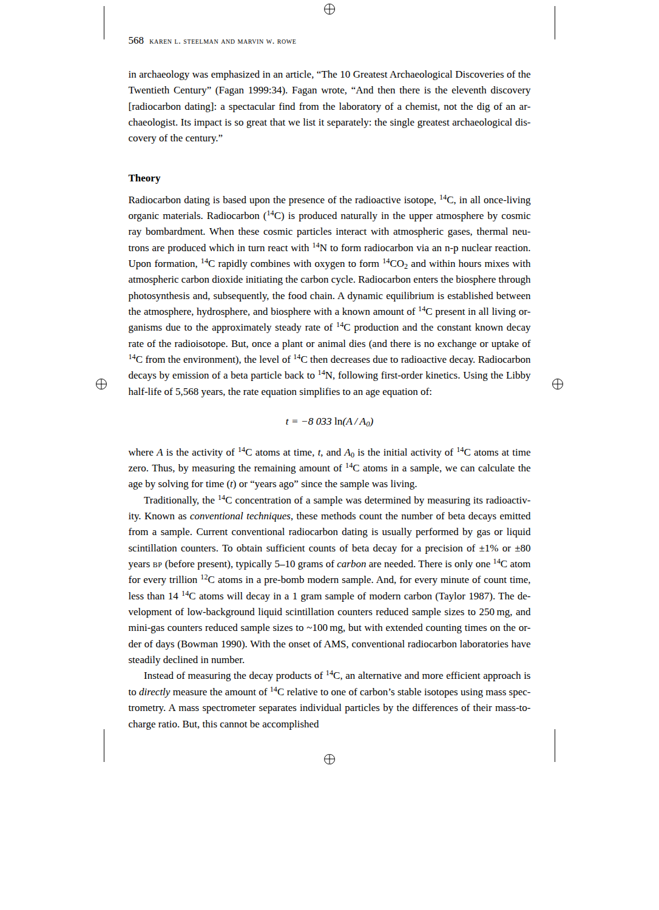568karen l. steelman and marvin w. rowe
in archaeology was emphasized in an article, “The 10 Greatest Archaeological Discoveries of the Twentieth Century” (Fagan 1999:34). Fagan wrote, “And then there is the eleventh discovery [radiocarbon dating]: a spectacular find from the laboratory of a chemist, not the dig of an archaeologist. Its impact is so great that we list it separately: the single greatest archaeological discovery of the century.”
Theory
Radiocarbon dating is based upon the presence of the radioactive isotope, 14C, in all once-living organic materials. Radiocarbon (14C) is produced naturally in the upper atmosphere by cosmic ray bombardment. When these cosmic particles interact with atmospheric gases, thermal neutrons are produced which in turn react with 14N to form radiocarbon via an n-p nuclear reaction. Upon formation, 14C rapidly combines with oxygen to form 14CO2 and within hours mixes with atmospheric carbon dioxide initiating the carbon cycle. Radiocarbon enters the biosphere through photosynthesis and, subsequently, the food chain. A dynamic equilibrium is established between the atmosphere, hydrosphere, and biosphere with a known amount of 14C present in all living organisms due to the approximately steady rate of 14C production and the constant known decay rate of the radioisotope. But, once a plant or animal dies (and there is no exchange or uptake of 14C from the environment), the level of 14C then decreases due to radioactive decay. Radiocarbon decays by emission of a beta particle back to 14N, following first-order kinetics. Using the Libby half-life of 5,568 years, the rate equation simplifies to an age equation of:
t = −8 033 ln(A / A0)
where A is the activity of 14C atoms at time, t, and A0 is the initial activity of 14C atoms at time zero. Thus, by measuring the remaining amount of 14C atoms in a sample, we can calculate the age by solving for time (t) or “years ago” since the sample was living.
Traditionally, the 14C concentration of a sample was determined by measuring its radioactivity. Known as conventional techniques, these methods count the number of beta decays emitted from a sample. Current conventional radiocarbon dating is usually performed by gas or liquid scintillation counters. To obtain sufficient counts of beta decay for a precision of ±1% or ±80 years bp (before present), typically 5–10 grams of carbon are needed. There is only one 14C atom for every trillion 12C atoms in a pre-bomb modern sample. And, for every minute of count time, less than 14 14C atoms will decay in a 1 gram sample of modern carbon (Taylor 1987). The development of low-background liquid scintillation counters reduced sample sizes to 250 mg, and mini-gas counters reduced sample sizes to ~100 mg, but with extended counting times on the order of days (Bowman 1990). With the onset of AMS, conventional radiocarbon laboratories have steadily declined in number.
Instead of measuring the decay products of 14C, an alternative and more efficient approach is to directly measure the amount of 14C relative to one of carbon’s stable isotopes using mass spectrometry. A mass spectrometer separates individual particles by the differences of their mass-to-charge ratio. But, this cannot be accomplished